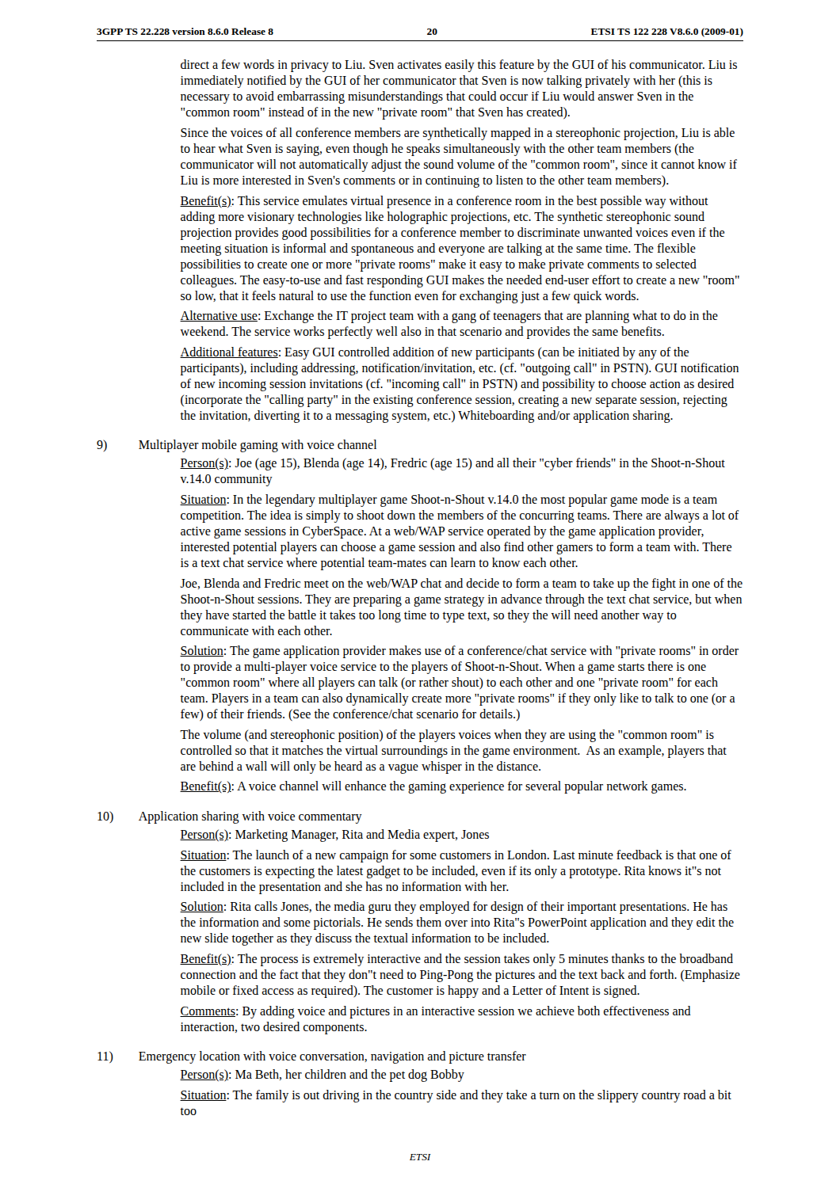3GPP TS 22.228 version 8.6.0 Release 8
20
ETSI TS 122 228 V8.6.0 (2009-01)
direct a few words in privacy to Liu. Sven activates easily this feature by the GUI of his communicator. Liu is immediately notified by the GUI of her communicator that Sven is now talking privately with her (this is necessary to avoid embarrassing misunderstandings that could occur if Liu would answer Sven in the "common room" instead of in the new "private room" that Sven has created).
Since the voices of all conference members are synthetically mapped in a stereophonic projection, Liu is able to hear what Sven is saying, even though he speaks simultaneously with the other team members (the communicator will not automatically adjust the sound volume of the "common room", since it cannot know if Liu is more interested in Sven's comments or in continuing to listen to the other team members).
Benefit(s): This service emulates virtual presence in a conference room in the best possible way without adding more visionary technologies like holographic projections, etc. The synthetic stereophonic sound projection provides good possibilities for a conference member to discriminate unwanted voices even if the meeting situation is informal and spontaneous and everyone are talking at the same time. The flexible possibilities to create one or more "private rooms" make it easy to make private comments to selected colleagues. The easy-to-use and fast responding GUI makes the needed end-user effort to create a new "room" so low, that it feels natural to use the function even for exchanging just a few quick words.
Alternative use: Exchange the IT project team with a gang of teenagers that are planning what to do in the weekend. The service works perfectly well also in that scenario and provides the same benefits.
Additional features: Easy GUI controlled addition of new participants (can be initiated by any of the participants), including addressing, notification/invitation, etc. (cf. "outgoing call" in PSTN). GUI notification of new incoming session invitations (cf. "incoming call" in PSTN) and possibility to choose action as desired (incorporate the "calling party" in the existing conference session, creating a new separate session, rejecting the invitation, diverting it to a messaging system, etc.) Whiteboarding and/or application sharing.
9)
Multiplayer mobile gaming with voice channel
Person(s): Joe (age 15), Blenda (age 14), Fredric (age 15) and all their "cyber friends" in the Shoot-n-Shout v.14.0 community
Situation: In the legendary multiplayer game Shoot-n-Shout v.14.0 the most popular game mode is a team competition. The idea is simply to shoot down the members of the concurring teams. There are always a lot of active game sessions in CyberSpace. At a web/WAP service operated by the game application provider, interested potential players can choose a game session and also find other gamers to form a team with. There is a text chat service where potential team-mates can learn to know each other.
Joe, Blenda and Fredric meet on the web/WAP chat and decide to form a team to take up the fight in one of the Shoot-n-Shout sessions. They are preparing a game strategy in advance through the text chat service, but when they have started the battle it takes too long time to type text, so they the will need another way to communicate with each other.
Solution: The game application provider makes use of a conference/chat service with "private rooms" in order to provide a multi-player voice service to the players of Shoot-n-Shout. When a game starts there is one "common room" where all players can talk (or rather shout) to each other and one "private room" for each team. Players in a team can also dynamically create more "private rooms" if they only like to talk to one (or a few) of their friends. (See the conference/chat scenario for details.)
The volume (and stereophonic position) of the players voices when they are using the "common room" is controlled so that it matches the virtual surroundings in the game environment. As an example, players that are behind a wall will only be heard as a vague whisper in the distance.
Benefit(s): A voice channel will enhance the gaming experience for several popular network games.
10)
Application sharing with voice commentary
Person(s): Marketing Manager, Rita and Media expert, Jones
Situation: The launch of a new campaign for some customers in London. Last minute feedback is that one of the customers is expecting the latest gadget to be included, even if its only a prototype. Rita knows it"s not included in the presentation and she has no information with her.
Solution: Rita calls Jones, the media guru they employed for design of their important presentations. He has the information and some pictorials. He sends them over into Rita"s PowerPoint application and they edit the new slide together as they discuss the textual information to be included.
Benefit(s): The process is extremely interactive and the session takes only 5 minutes thanks to the broadband connection and the fact that they don"t need to Ping-Pong the pictures and the text back and forth. (Emphasize mobile or fixed access as required). The customer is happy and a Letter of Intent is signed.
Comments: By adding voice and pictures in an interactive session we achieve both effectiveness and interaction, two desired components.
11)
Emergency location with voice conversation, navigation and picture transfer
Person(s): Ma Beth, her children and the pet dog Bobby
Situation: The family is out driving in the country side and they take a turn on the slippery country road a bit too
ETSI